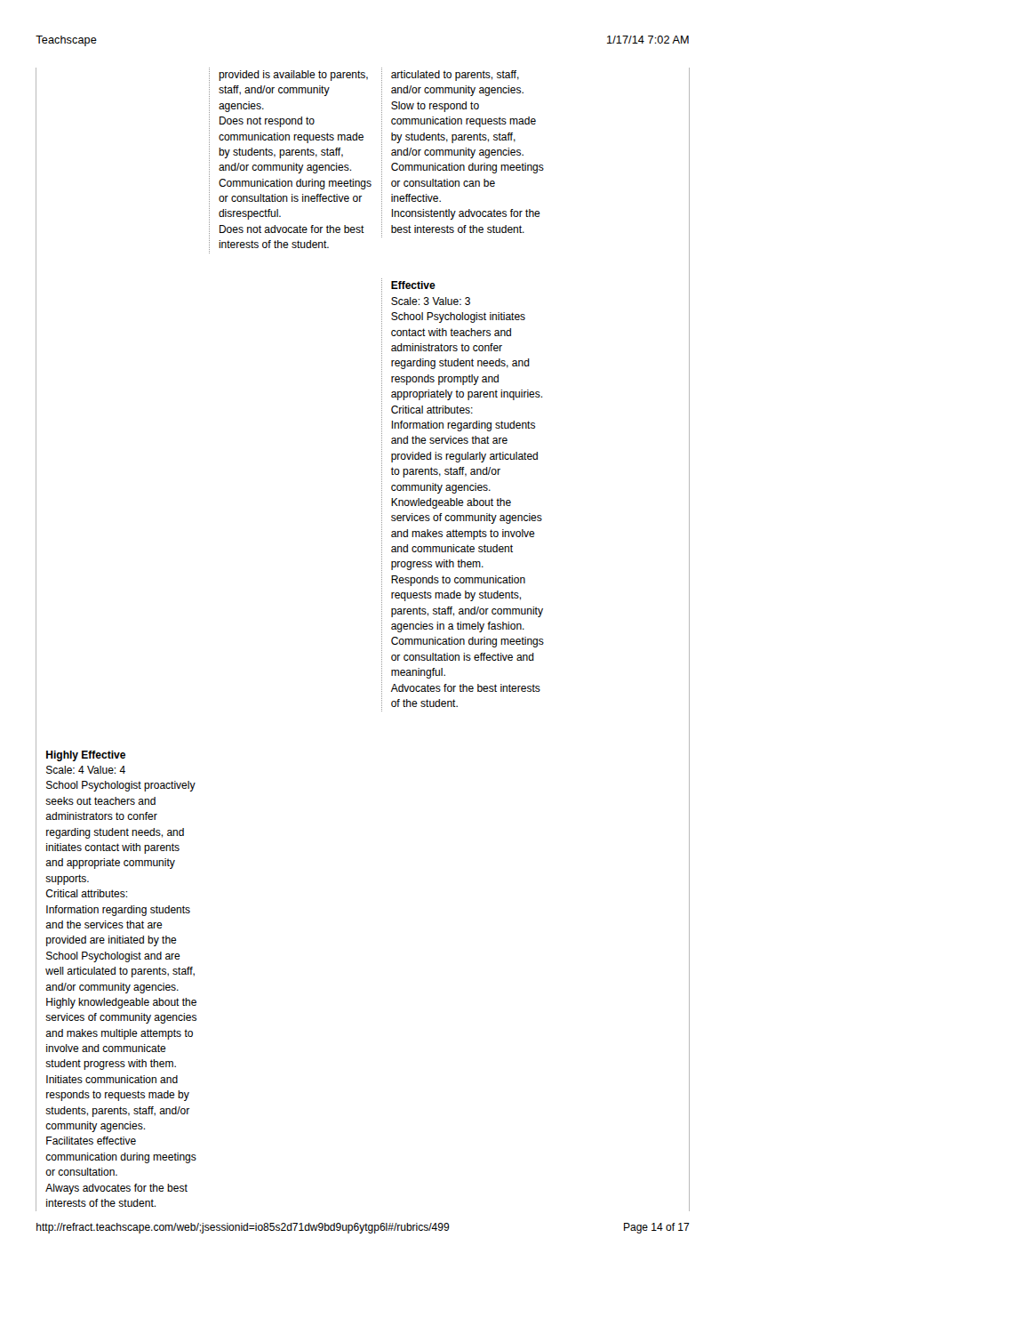Teachscape
1/17/14 7:02 AM
provided is available to parents, staff, and/or community agencies.
Does not respond to communication requests made by students, parents, staff, and/or community agencies.
Communication during meetings or consultation is ineffective or disrespectful.
Does not advocate for the best interests of the student.
articulated to parents, staff, and/or community agencies.
Slow to respond to communication requests made by students, parents, staff, and/or community agencies.
Communication during meetings or consultation can be ineffective.
Inconsistently advocates for the best interests of the student.
Effective
Scale: 3 Value: 3
School Psychologist initiates contact with teachers and administrators to confer regarding student needs, and responds promptly and appropriately to parent inquiries.
Critical attributes:
Information regarding students and the services that are provided is regularly articulated to parents, staff, and/or community agencies.
Knowledgeable about the services of community agencies and makes attempts to involve and communicate student progress with them.
Responds to communication requests made by students, parents, staff, and/or community agencies in a timely fashion.
Communication during meetings or consultation is effective and meaningful.
Advocates for the best interests of the student.
Highly Effective
Scale: 4 Value: 4
School Psychologist proactively seeks out teachers and administrators to confer regarding student needs, and initiates contact with parents and appropriate community supports.
Critical attributes:
Information regarding students and the services that are provided are initiated by the School Psychologist and are well articulated to parents, staff, and/or community agencies.
Highly knowledgeable about the services of community agencies and makes multiple attempts to involve and communicate student progress with them.
Initiates communication and responds to requests made by students, parents, staff, and/or community agencies.
Facilitates effective communication during meetings or consultation.
Always advocates for the best interests of the student.
http://refract.teachscape.com/web/;jsessionid=io85s2d71dw9bd9up6ytgp6l#/rubrics/499
Page 14 of 17